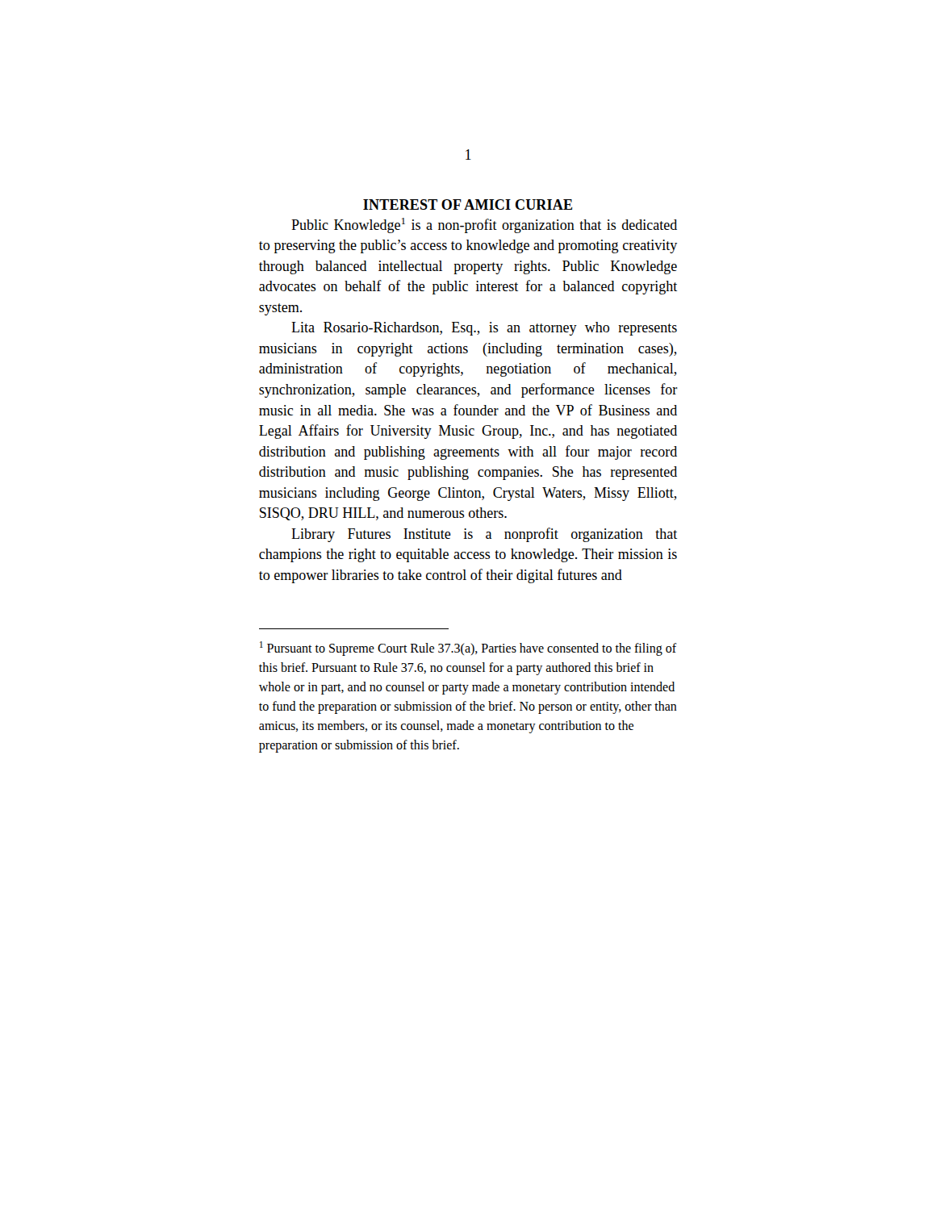1
INTEREST OF AMICI CURIAE
Public Knowledge1 is a non-profit organization that is dedicated to preserving the public’s access to knowledge and promoting creativity through balanced intellectual property rights. Public Knowledge advocates on behalf of the public interest for a balanced copyright system.
Lita Rosario-Richardson, Esq., is an attorney who represents musicians in copyright actions (including termination cases), administration of copyrights, negotiation of mechanical, synchronization, sample clearances, and performance licenses for music in all media. She was a founder and the VP of Business and Legal Affairs for University Music Group, Inc., and has negotiated distribution and publishing agreements with all four major record distribution and music publishing companies. She has represented musicians including George Clinton, Crystal Waters, Missy Elliott, SISQO, DRU HILL, and numerous others.
Library Futures Institute is a nonprofit organization that champions the right to equitable access to knowledge. Their mission is to empower libraries to take control of their digital futures and
1 Pursuant to Supreme Court Rule 37.3(a), Parties have consented to the filing of this brief. Pursuant to Rule 37.6, no counsel for a party authored this brief in whole or in part, and no counsel or party made a monetary contribution intended to fund the preparation or submission of the brief. No person or entity, other than amicus, its members, or its counsel, made a monetary contribution to the preparation or submission of this brief.